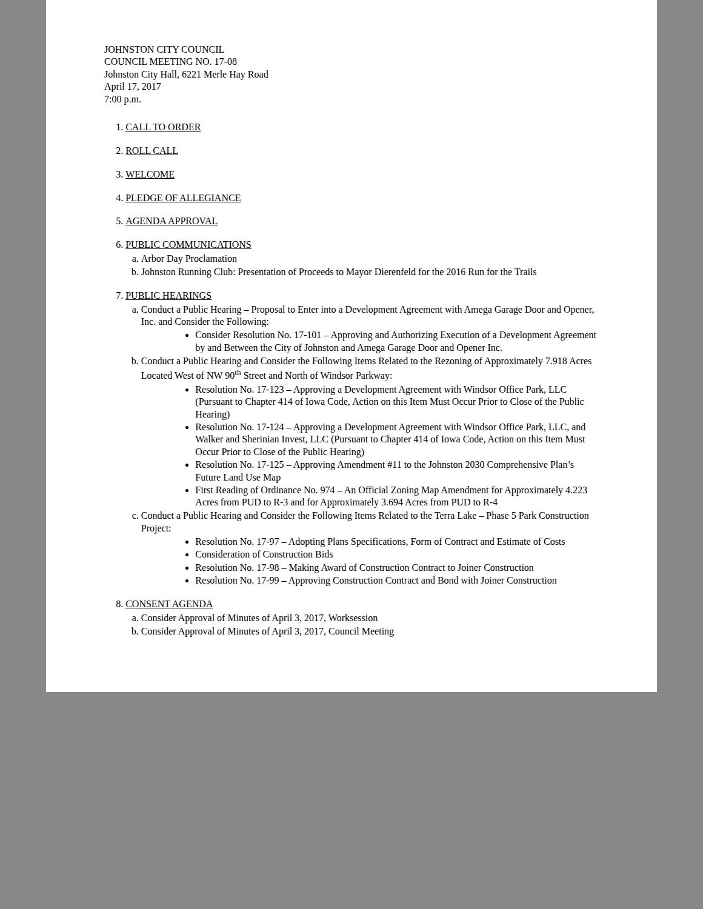JOHNSTON CITY COUNCIL
COUNCIL MEETING NO. 17-08
Johnston City Hall, 6221 Merle Hay Road
April 17, 2017
7:00 p.m.
Call to Order
Roll Call
Welcome
Pledge of Allegiance
Agenda Approval
Public Communications
Arbor Day Proclamation
Johnston Running Club: Presentation of Proceeds to Mayor Dierenfeld for the 2016 Run for the Trails
Public Hearings
Conduct a Public Hearing – Proposal to Enter into a Development Agreement with Amega Garage Door and Opener, Inc. and Consider the Following:
Consider Resolution No. 17-101 – Approving and Authorizing Execution of a Development Agreement by and Between the City of Johnston and Amega Garage Door and Opener Inc.
Conduct a Public Hearing and Consider the Following Items Related to the Rezoning of Approximately 7.918 Acres Located West of NW 90th Street and North of Windsor Parkway:
Resolution No. 17-123 – Approving a Development Agreement with Windsor Office Park, LLC (Pursuant to Chapter 414 of Iowa Code, Action on this Item Must Occur Prior to Close of the Public Hearing)
Resolution No. 17-124 – Approving a Development Agreement with Windsor Office Park, LLC, and Walker and Sherinian Invest, LLC (Pursuant to Chapter 414 of Iowa Code, Action on this Item Must Occur Prior to Close of the Public Hearing)
Resolution No. 17-125 – Approving Amendment #11 to the Johnston 2030 Comprehensive Plan’s Future Land Use Map
First Reading of Ordinance No. 974 – An Official Zoning Map Amendment for Approximately 4.223 Acres from PUD to R-3 and for Approximately 3.694 Acres from PUD to R-4
Conduct a Public Hearing and Consider the Following Items Related to the Terra Lake – Phase 5 Park Construction Project:
Resolution No. 17-97 – Adopting Plans Specifications, Form of Contract and Estimate of Costs
Consideration of Construction Bids
Resolution No. 17-98 – Making Award of Construction Contract to Joiner Construction
Resolution No. 17-99 – Approving Construction Contract and Bond with Joiner Construction
Consent Agenda
Consider Approval of Minutes of April 3, 2017, Worksession
Consider Approval of Minutes of April 3, 2017, Council Meeting